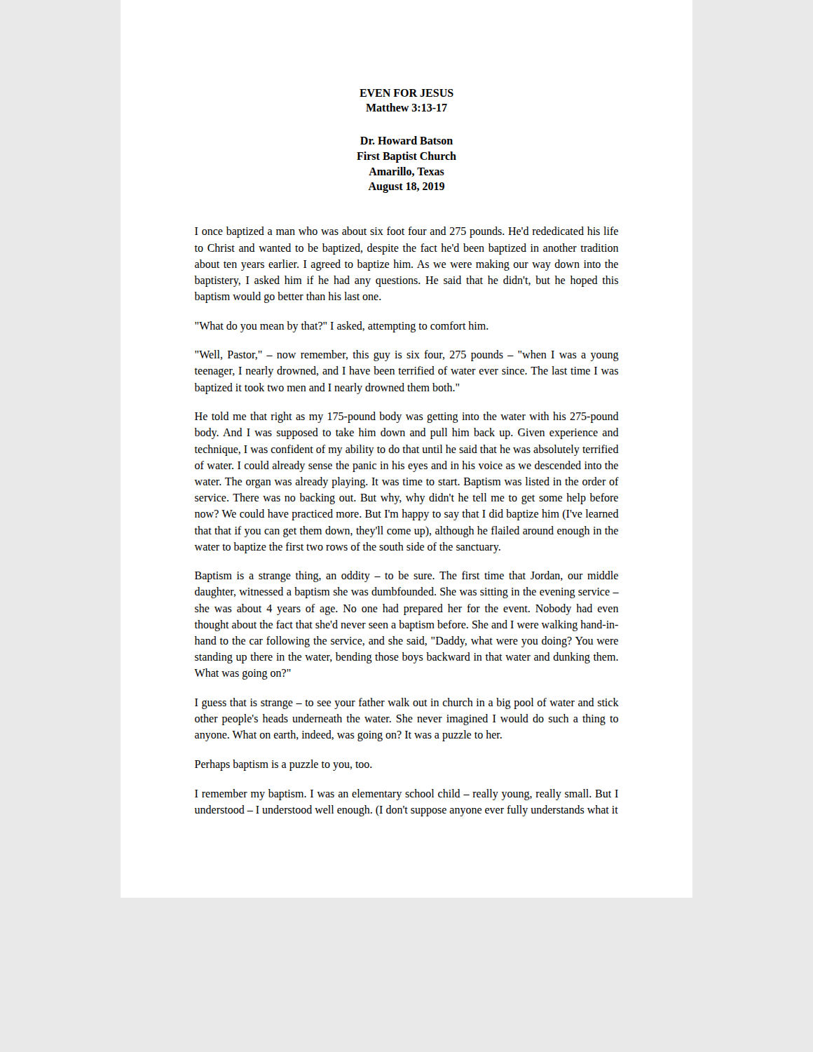EVEN FOR JESUS Matthew 3:13-17 Dr. Howard Batson
First Baptist Church
Amarillo, Texas
August 18, 2019
I once baptized a man who was about six foot four and 275 pounds. He'd rededicated his life to Christ and wanted to be baptized, despite the fact he'd been baptized in another tradition about ten years earlier. I agreed to baptize him. As we were making our way down into the baptistery, I asked him if he had any questions. He said that he didn't, but he hoped this baptism would go better than his last one.
"What do you mean by that?" I asked, attempting to comfort him.
"Well, Pastor," – now remember, this guy is six four, 275 pounds – "when I was a young teenager, I nearly drowned, and I have been terrified of water ever since. The last time I was baptized it took two men and I nearly drowned them both."
He told me that right as my 175-pound body was getting into the water with his 275-pound body. And I was supposed to take him down and pull him back up. Given experience and technique, I was confident of my ability to do that until he said that he was absolutely terrified of water. I could already sense the panic in his eyes and in his voice as we descended into the water. The organ was already playing. It was time to start. Baptism was listed in the order of service. There was no backing out. But why, why didn't he tell me to get some help before now? We could have practiced more. But I'm happy to say that I did baptize him (I've learned that that if you can get them down, they'll come up), although he flailed around enough in the water to baptize the first two rows of the south side of the sanctuary.
Baptism is a strange thing, an oddity – to be sure. The first time that Jordan, our middle daughter, witnessed a baptism she was dumbfounded. She was sitting in the evening service – she was about 4 years of age. No one had prepared her for the event. Nobody had even thought about the fact that she'd never seen a baptism before. She and I were walking hand-in-hand to the car following the service, and she said, "Daddy, what were you doing? You were standing up there in the water, bending those boys backward in that water and dunking them. What was going on?"
I guess that is strange – to see your father walk out in church in a big pool of water and stick other people's heads underneath the water. She never imagined I would do such a thing to anyone. What on earth, indeed, was going on? It was a puzzle to her.
Perhaps baptism is a puzzle to you, too.
I remember my baptism. I was an elementary school child – really young, really small. But I understood – I understood well enough. (I don't suppose anyone ever fully understands what it